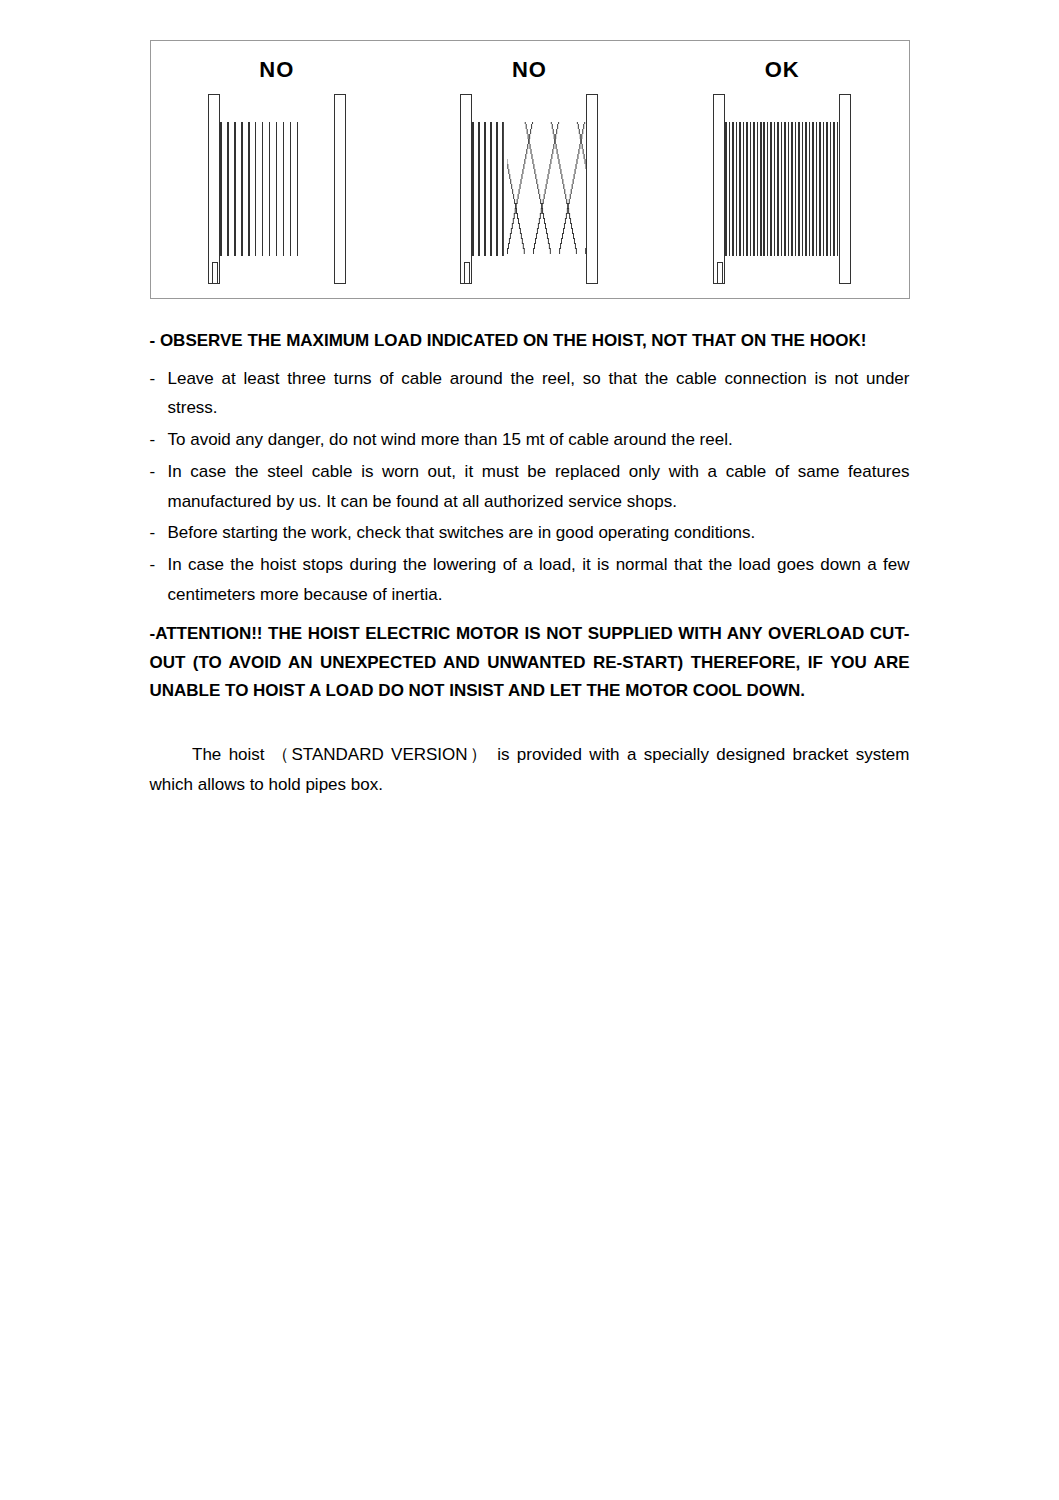NO NO OK
- OBSERVE THE MAXIMUM LOAD INDICATED ON THE HOIST, NOT THAT ON THE HOOK!
Leave at least three turns of cable around the reel, so that the cable connection is not under stress.
To avoid any danger, do not wind more than 15 mt of cable around the reel.
In case the steel cable is worn out, it must be replaced only with a cable of same features manufactured by us. It can be found at all authorized service shops.
Before starting the work, check that switches are in good operating conditions.
In case the hoist stops during the lowering of a load, it is normal that the load goes down a few centimeters more because of inertia.
-ATTENTION!! THE HOIST ELECTRIC MOTOR IS NOT SUPPLIED WITH ANY OVERLOAD CUT-OUT (TO AVOID AN UNEXPECTED AND UNWANTED RE-START) THEREFORE, IF YOU ARE UNABLE TO HOIST A LOAD DO NOT INSIST AND LET THE MOTOR COOL DOWN.
The hoist （STANDARD VERSION） is provided with a specially designed bracket system which allows to hold pipes box.